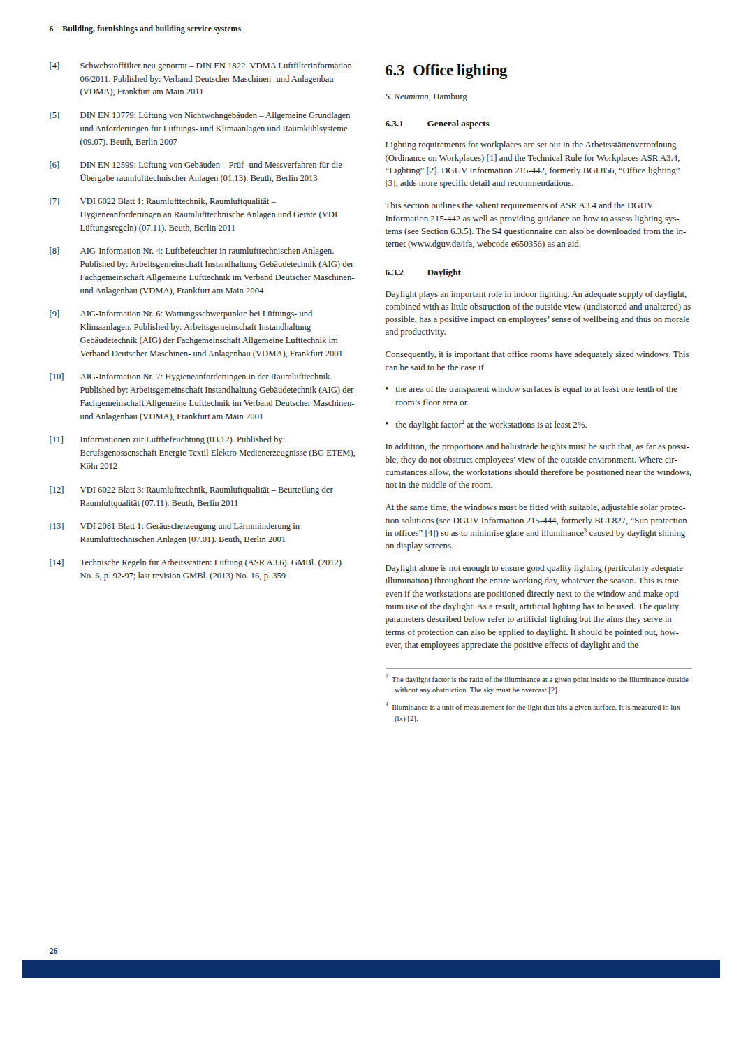6 Building, furnishings and building service systems
[4] Schwebstofffilter neu genormt – DIN EN 1822. VDMA Luftfilterinformation 06/2011. Published by: Verband Deutscher Maschinen- und Anlagenbau (VDMA), Frankfurt am Main 2011
[5] DIN EN 13779: Lüftung von Nichtwohngebäuden – Allgemeine Grundlagen und Anforderungen für Lüftungs- und Klimaanlagen und Raumkühlsysteme (09.07). Beuth, Berlin 2007
[6] DIN EN 12599: Lüftung von Gebäuden – Prüf- und Messverfahren für die Übergabe raumlufttechnischer Anlagen (01.13). Beuth, Berlin 2013
[7] VDI 6022 Blatt 1: Raumlufttechnik, Raumluftqualität – Hygieneanforderungen an Raumlufttechnische Anlagen und Geräte (VDI Lüftungsregeln) (07.11). Beuth, Berlin 2011
[8] AIG-Information Nr. 4: Luftbefeuchter in raumlufttechnischen Anlagen. Published by: Arbeitsgemeinschaft Instandhaltung Gebäudetechnik (AIG) der Fachgemeinschaft Allgemeine Lufttechnik im Verband Deutscher Maschinen- und Anlagenbau (VDMA), Frankfurt am Main 2004
[9] AIG-Information Nr. 6: Wartungsschwerpunkte bei Lüftungs- und Klimaanlagen. Published by: Arbeitsgemeinschaft Instandhaltung Gebäudetechnik (AIG) der Fachgemeinschaft Allgemeine Lufttechnik im Verband Deutscher Maschinen- und Anlagenbau (VDMA), Frankfurt 2001
[10] AIG-Information Nr. 7: Hygieneanforderungen in der Raumlufttechnik. Published by: Arbeitsgemeinschaft Instandhaltung Gebäudetechnik (AIG) der Fachgemeinschaft Allgemeine Lufttechnik im Verband Deutscher Maschinen- und Anlagenbau (VDMA), Frankfurt am Main 2001
[11] Informationen zur Luftbefeuchtung (03.12). Published by: Berufsgenossenschaft Energie Textil Elektro Medienerzeugnisse (BG ETEM), Köln 2012
[12] VDI 6022 Blatt 3: Raumlufttechnik, Raumluftqualität – Beurteilung der Raumluftqualität (07.11). Beuth, Berlin 2011
[13] VDI 2081 Blatt 1: Geräuscherzeugung und Lärmminderung in Raumlufttechnischen Anlagen (07.01). Beuth, Berlin 2001
[14] Technische Regeln für Arbeitsstätten: Lüftung (ASR A3.6). GMBl. (2012) No. 6, p. 92-97; last revision GMBl. (2013) No. 16, p. 359
6.3 Office lighting
S. Neumann, Hamburg
6.3.1 General aspects
Lighting requirements for workplaces are set out in the Arbeitsstättenverordnung (Ordinance on Workplaces) [1] and the Technical Rule for Workplaces ASR A3.4, “Lighting” [2]. DGUV Information 215-442, formerly BGI 856, “Office lighting” [3], adds more specific detail and recommendations.
This section outlines the salient requirements of ASR A3.4 and the DGUV Information 215-442 as well as providing guidance on how to assess lighting systems (see Section 6.3.5). The S4 questionnaire can also be downloaded from the internet (www.dguv.de/ifa, webcode e650356) as an aid.
6.3.2 Daylight
Daylight plays an important role in indoor lighting. An adequate supply of daylight, combined with as little obstruction of the outside view (undistorted and unaltered) as possible, has a positive impact on employees’ sense of wellbeing and thus on morale and productivity.
Consequently, it is important that office rooms have adequately sized windows. This can be said to be the case if
the area of the transparent window surfaces is equal to at least one tenth of the room’s floor area or
the daylight factor2 at the workstations is at least 2%.
In addition, the proportions and balustrade heights must be such that, as far as possible, they do not obstruct employees’ view of the outside environment. Where circumstances allow, the workstations should therefore be positioned near the windows, not in the middle of the room.
At the same time, the windows must be fitted with suitable, adjustable solar protection solutions (see DGUV Information 215-444, formerly BGI 827, “Sun protection in offices” [4]) so as to minimise glare and illuminance3 caused by daylight shining on display screens.
Daylight alone is not enough to ensure good quality lighting (particularly adequate illumination) throughout the entire working day, whatever the season. This is true even if the workstations are positioned directly next to the window and make optimum use of the daylight. As a result, artificial lighting has to be used. The quality parameters described below refer to artificial lighting but the aims they serve in terms of protection can also be applied to daylight. It should be pointed out, however, that employees appreciate the positive effects of daylight and the
2 The daylight factor is the ratio of the illuminance at a given point inside to the illuminance outside without any obstruction. The sky must be overcast [2].
3 Illuminance is a unit of measurement for the light that hits a given surface. It is measured in lux (lx) [2].
26